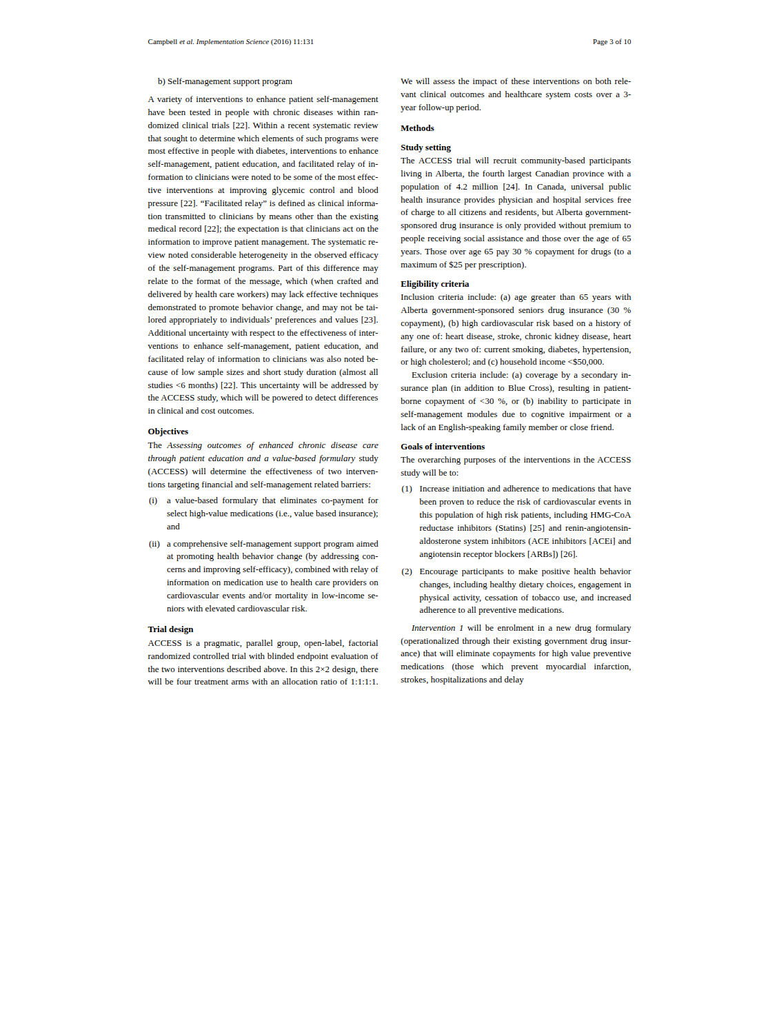Campbell et al. Implementation Science (2016) 11:131
Page 3 of 10
b) Self-management support program
A variety of interventions to enhance patient self-management have been tested in people with chronic diseases within randomized clinical trials [22]. Within a recent systematic review that sought to determine which elements of such programs were most effective in people with diabetes, interventions to enhance self-management, patient education, and facilitated relay of information to clinicians were noted to be some of the most effective interventions at improving glycemic control and blood pressure [22]. “Facilitated relay” is defined as clinical information transmitted to clinicians by means other than the existing medical record [22]; the expectation is that clinicians act on the information to improve patient management. The systematic review noted considerable heterogeneity in the observed efficacy of the self-management programs. Part of this difference may relate to the format of the message, which (when crafted and delivered by health care workers) may lack effective techniques demonstrated to promote behavior change, and may not be tailored appropriately to individuals’ preferences and values [23]. Additional uncertainty with respect to the effectiveness of interventions to enhance self-management, patient education, and facilitated relay of information to clinicians was also noted because of low sample sizes and short study duration (almost all studies <6 months) [22]. This uncertainty will be addressed by the ACCESS study, which will be powered to detect differences in clinical and cost outcomes.
Objectives
The Assessing outcomes of enhanced chronic disease care through patient education and a value-based formulary study (ACCESS) will determine the effectiveness of two interventions targeting financial and self-management related barriers:
a value-based formulary that eliminates co-payment for select high-value medications (i.e., value based insurance); and
a comprehensive self-management support program aimed at promoting health behavior change (by addressing concerns and improving self-efficacy), combined with relay of information on medication use to health care providers on cardiovascular events and/or mortality in low-income seniors with elevated cardiovascular risk.
Trial design
ACCESS is a pragmatic, parallel group, open-label, factorial randomized controlled trial with blinded endpoint evaluation of the two interventions described above. In this 2×2 design, there will be four treatment arms with an allocation ratio of 1:1:1:1. We will assess the impact of these interventions on both relevant clinical outcomes and healthcare system costs over a 3-year follow-up period.
Methods
Study setting
The ACCESS trial will recruit community-based participants living in Alberta, the fourth largest Canadian province with a population of 4.2 million [24]. In Canada, universal public health insurance provides physician and hospital services free of charge to all citizens and residents, but Alberta government-sponsored drug insurance is only provided without premium to people receiving social assistance and those over the age of 65 years. Those over age 65 pay 30 % copayment for drugs (to a maximum of $25 per prescription).
Eligibility criteria
Inclusion criteria include: (a) age greater than 65 years with Alberta government-sponsored seniors drug insurance (30 % copayment), (b) high cardiovascular risk based on a history of any one of: heart disease, stroke, chronic kidney disease, heart failure, or any two of: current smoking, diabetes, hypertension, or high cholesterol; and (c) household income <$50,000.
Exclusion criteria include: (a) coverage by a secondary insurance plan (in addition to Blue Cross), resulting in patient-borne copayment of <30 %, or (b) inability to participate in self-management modules due to cognitive impairment or a lack of an English-speaking family member or close friend.
Goals of interventions
The overarching purposes of the interventions in the ACCESS study will be to:
Increase initiation and adherence to medications that have been proven to reduce the risk of cardiovascular events in this population of high risk patients, including HMG-CoA reductase inhibitors (Statins) [25] and renin-angiotensin-aldosterone system inhibitors (ACE inhibitors [ACEi] and angiotensin receptor blockers [ARBs]) [26].
Encourage participants to make positive health behavior changes, including healthy dietary choices, engagement in physical activity, cessation of tobacco use, and increased adherence to all preventive medications.
Intervention 1 will be enrolment in a new drug formulary (operationalized through their existing government drug insurance) that will eliminate copayments for high value preventive medications (those which prevent myocardial infarction, strokes, hospitalizations and delay